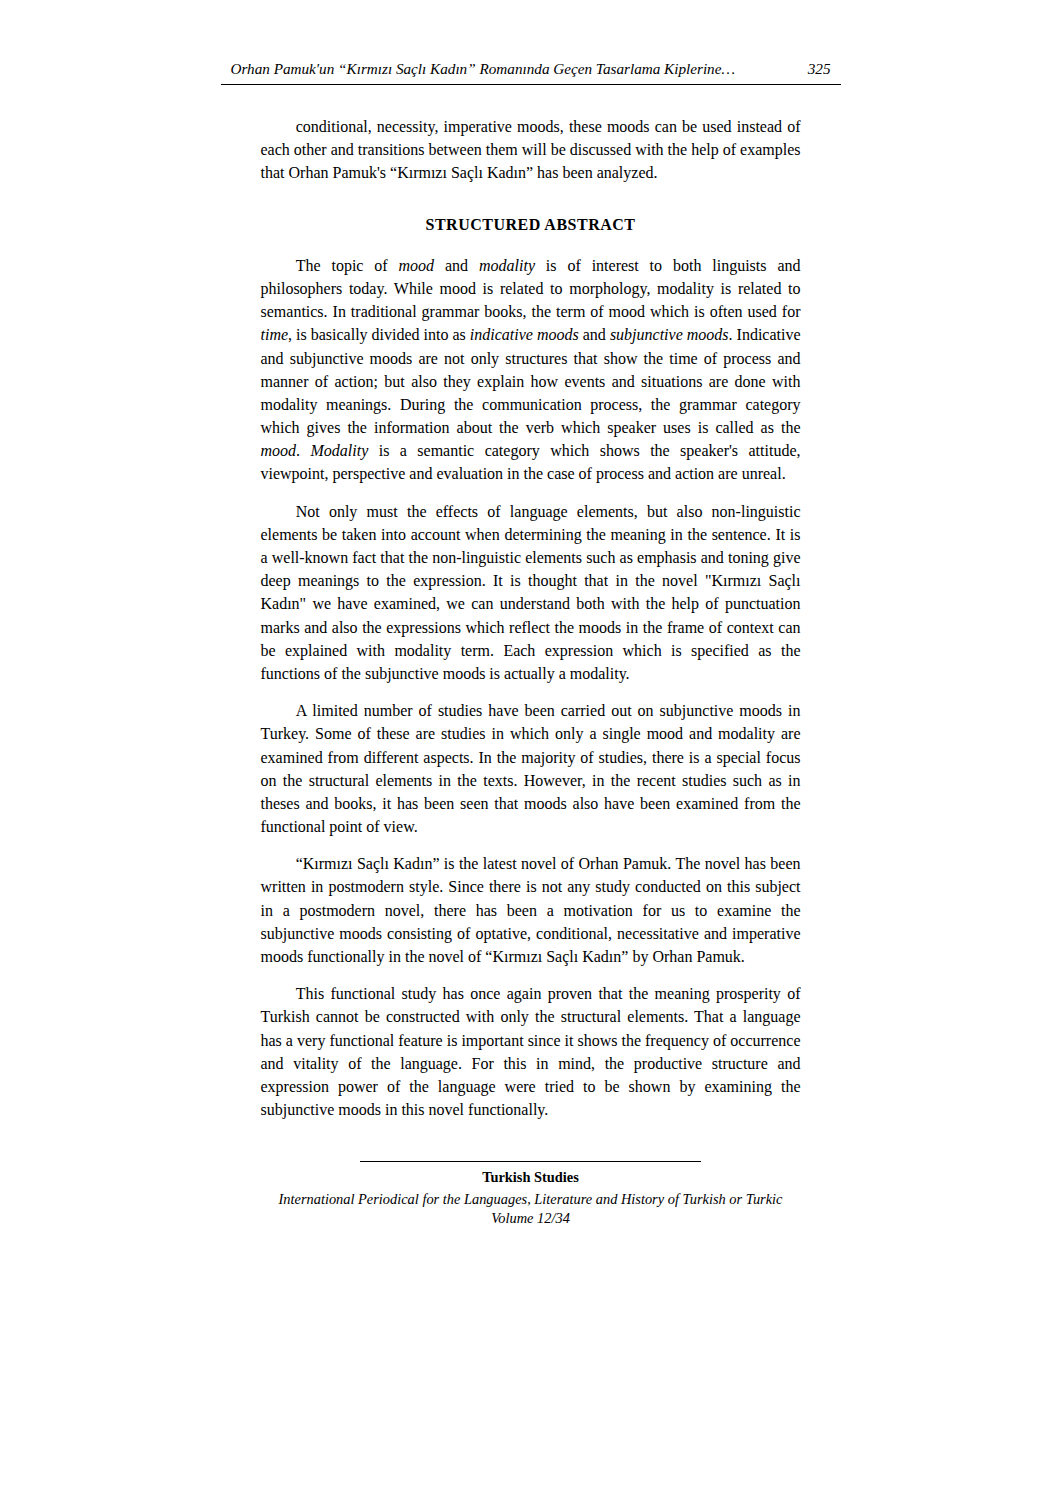Orhan Pamuk'un “Kırmızı Saçlı Kadın” Romanında Geçen Tasarlama Kiplerine… 325
conditional, necessity, imperative moods, these moods can be used instead of each other and transitions between them will be discussed with the help of examples that Orhan Pamuk's “Kırmızı Saçlı Kadın” has been analyzed.
STRUCTURED ABSTRACT
The topic of mood and modality is of interest to both linguists and philosophers today. While mood is related to morphology, modality is related to semantics. In traditional grammar books, the term of mood which is often used for time, is basically divided into as indicative moods and subjunctive moods. Indicative and subjunctive moods are not only structures that show the time of process and manner of action; but also they explain how events and situations are done with modality meanings. During the communication process, the grammar category which gives the information about the verb which speaker uses is called as the mood. Modality is a semantic category which shows the speaker's attitude, viewpoint, perspective and evaluation in the case of process and action are unreal.
Not only must the effects of language elements, but also non-linguistic elements be taken into account when determining the meaning in the sentence. It is a well-known fact that the non-linguistic elements such as emphasis and toning give deep meanings to the expression. It is thought that in the novel "Kırmızı Saçlı Kadın" we have examined, we can understand both with the help of punctuation marks and also the expressions which reflect the moods in the frame of context can be explained with modality term. Each expression which is specified as the functions of the subjunctive moods is actually a modality.
A limited number of studies have been carried out on subjunctive moods in Turkey. Some of these are studies in which only a single mood and modality are examined from different aspects. In the majority of studies, there is a special focus on the structural elements in the texts. However, in the recent studies such as in theses and books, it has been seen that moods also have been examined from the functional point of view.
“Kırmızı Saçlı Kadın” is the latest novel of Orhan Pamuk. The novel has been written in postmodern style. Since there is not any study conducted on this subject in a postmodern novel, there has been a motivation for us to examine the subjunctive moods consisting of optative, conditional, necessitative and imperative moods functionally in the novel of “Kırmızı Saçlı Kadın” by Orhan Pamuk.
This functional study has once again proven that the meaning prosperity of Turkish cannot be constructed with only the structural elements. That a language has a very functional feature is important since it shows the frequency of occurrence and vitality of the language. For this in mind, the productive structure and expression power of the language were tried to be shown by examining the subjunctive moods in this novel functionally.
Turkish Studies
International Periodical for the Languages, Literature and History of Turkish or Turkic
Volume 12/34